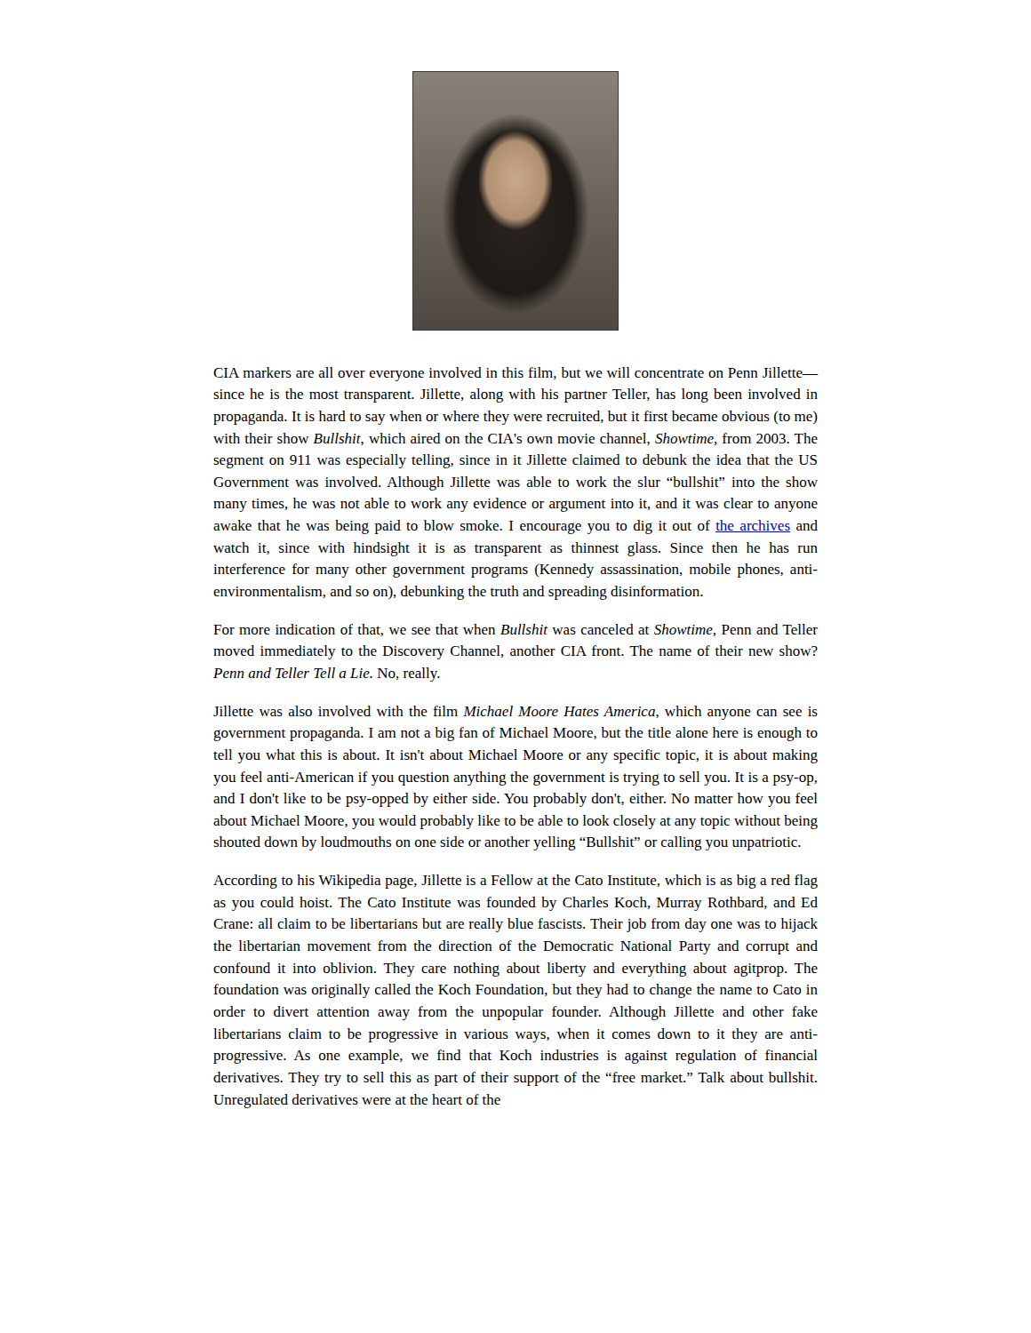CIA markers are all over everyone involved in this film, but we will concentrate on Penn Jillette—since he is the most transparent. Jillette, along with his partner Teller, has long been involved in propaganda. It is hard to say when or where they were recruited, but it first became obvious (to me) with their show Bullshit, which aired on the CIA's own movie channel, Showtime, from 2003. The segment on 911 was especially telling, since in it Jillette claimed to debunk the idea that the US Government was involved. Although Jillette was able to work the slur “bullshit” into the show many times, he was not able to work any evidence or argument into it, and it was clear to anyone awake that he was being paid to blow smoke. I encourage you to dig it out of the archives and watch it, since with hindsight it is as transparent as thinnest glass. Since then he has run interference for many other government programs (Kennedy assassination, mobile phones, anti-environmentalism, and so on), debunking the truth and spreading disinformation.
For more indication of that, we see that when Bullshit was canceled at Showtime, Penn and Teller moved immediately to the Discovery Channel, another CIA front. The name of their new show? Penn and Teller Tell a Lie. No, really.
Jillette was also involved with the film Michael Moore Hates America, which anyone can see is government propaganda. I am not a big fan of Michael Moore, but the title alone here is enough to tell you what this is about. It isn't about Michael Moore or any specific topic, it is about making you feel anti-American if you question anything the government is trying to sell you. It is a psy-op, and I don't like to be psy-opped by either side. You probably don't, either. No matter how you feel about Michael Moore, you would probably like to be able to look closely at any topic without being shouted down by loudmouths on one side or another yelling “Bullshit” or calling you unpatriotic.
According to his Wikipedia page, Jillette is a Fellow at the Cato Institute, which is as big a red flag as you could hoist. The Cato Institute was founded by Charles Koch, Murray Rothbard, and Ed Crane: all claim to be libertarians but are really blue fascists. Their job from day one was to hijack the libertarian movement from the direction of the Democratic National Party and corrupt and confound it into oblivion. They care nothing about liberty and everything about agitprop. The foundation was originally called the Koch Foundation, but they had to change the name to Cato in order to divert attention away from the unpopular founder. Although Jillette and other fake libertarians claim to be progressive in various ways, when it comes down to it they are anti-progressive. As one example, we find that Koch industries is against regulation of financial derivatives. They try to sell this as part of their support of the “free market.” Talk about bullshit. Unregulated derivatives were at the heart of the